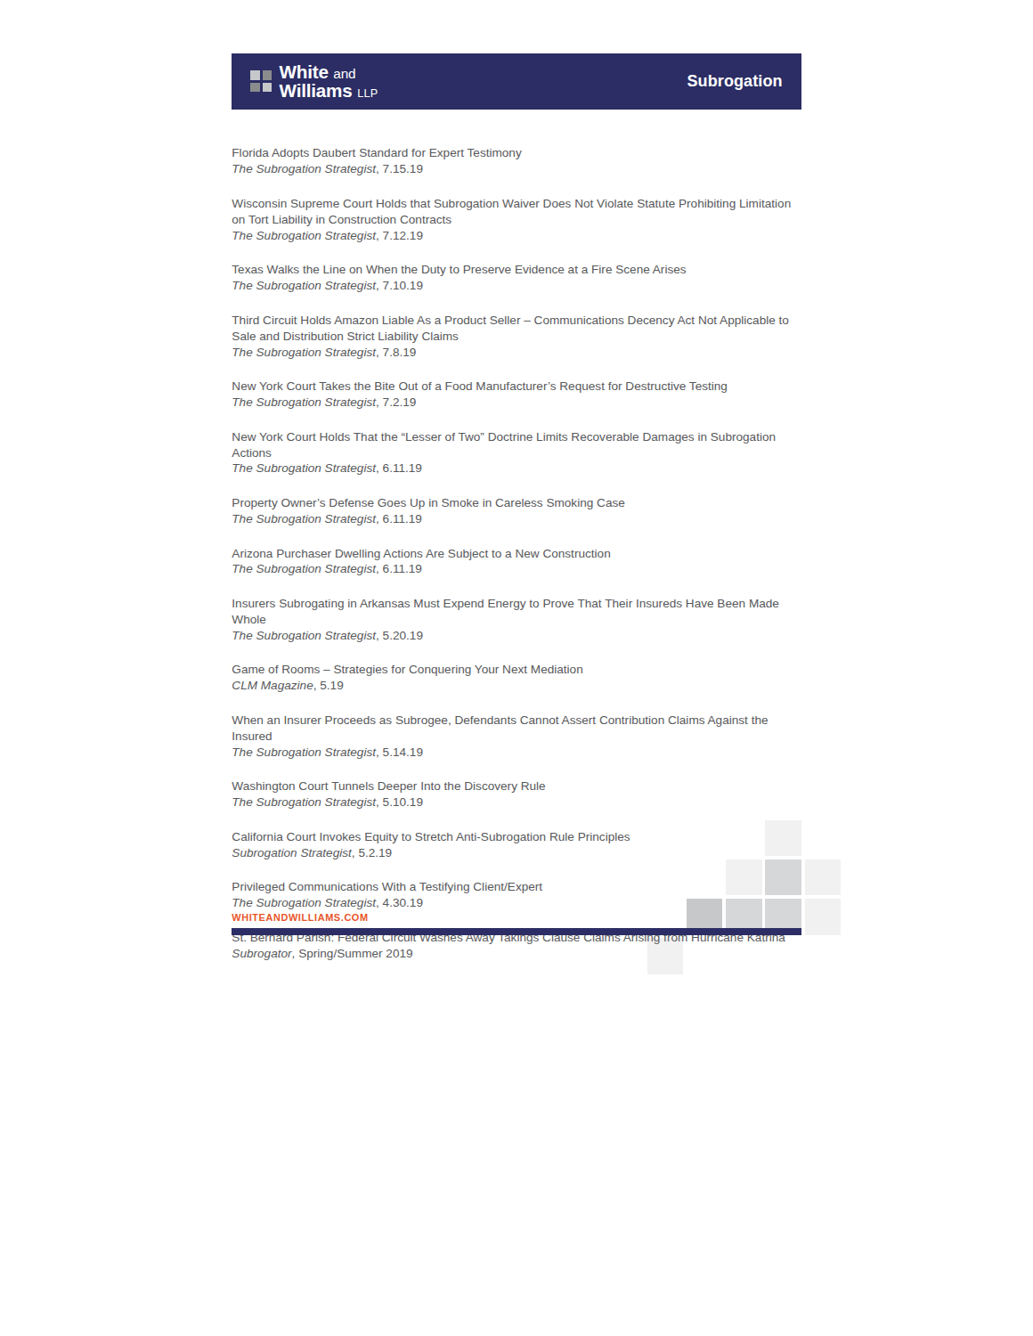White and
Williams LLP
Subrogation
Florida Adopts Daubert Standard for Expert Testimony
The Subrogation Strategist, 7.15.19
Wisconsin Supreme Court Holds that Subrogation Waiver Does Not Violate Statute Prohibiting Limitation on Tort Liability in Construction Contracts
The Subrogation Strategist, 7.12.19
Texas Walks the Line on When the Duty to Preserve Evidence at a Fire Scene Arises
The Subrogation Strategist, 7.10.19
Third Circuit Holds Amazon Liable As a Product Seller – Communications Decency Act Not Applicable to Sale and Distribution Strict Liability Claims
The Subrogation Strategist, 7.8.19
New York Court Takes the Bite Out of a Food Manufacturer’s Request for Destructive Testing
The Subrogation Strategist, 7.2.19
New York Court Holds That the “Lesser of Two” Doctrine Limits Recoverable Damages in Subrogation Actions
The Subrogation Strategist, 6.11.19
Property Owner’s Defense Goes Up in Smoke in Careless Smoking Case
The Subrogation Strategist, 6.11.19
Arizona Purchaser Dwelling Actions Are Subject to a New Construction
The Subrogation Strategist, 6.11.19
Insurers Subrogating in Arkansas Must Expend Energy to Prove That Their Insureds Have Been Made Whole
The Subrogation Strategist, 5.20.19
Game of Rooms – Strategies for Conquering Your Next Mediation
CLM Magazine, 5.19
When an Insurer Proceeds as Subrogee, Defendants Cannot Assert Contribution Claims Against the Insured
The Subrogation Strategist, 5.14.19
Washington Court Tunnels Deeper Into the Discovery Rule
The Subrogation Strategist, 5.10.19
California Court Invokes Equity to Stretch Anti-Subrogation Rule Principles
Subrogation Strategist, 5.2.19
Privileged Communications With a Testifying Client/Expert
The Subrogation Strategist, 4.30.19
St. Bernard Parish: Federal Circuit Washes Away Takings Clause Claims Arising from Hurricane Katrina
Subrogator, Spring/Summer 2019
WHITEANDWILLIAMS.COM